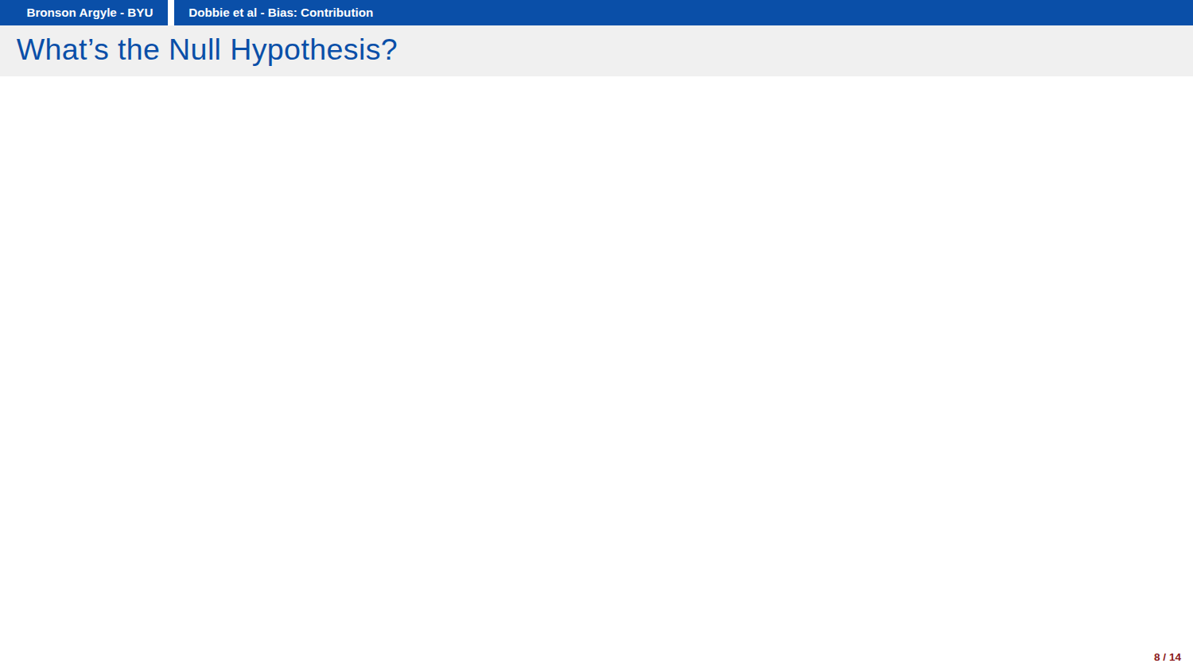Bronson Argyle - BYU
Dobbie et al - Bias: Contribution
What’s the Null Hypothesis?
8 / 14